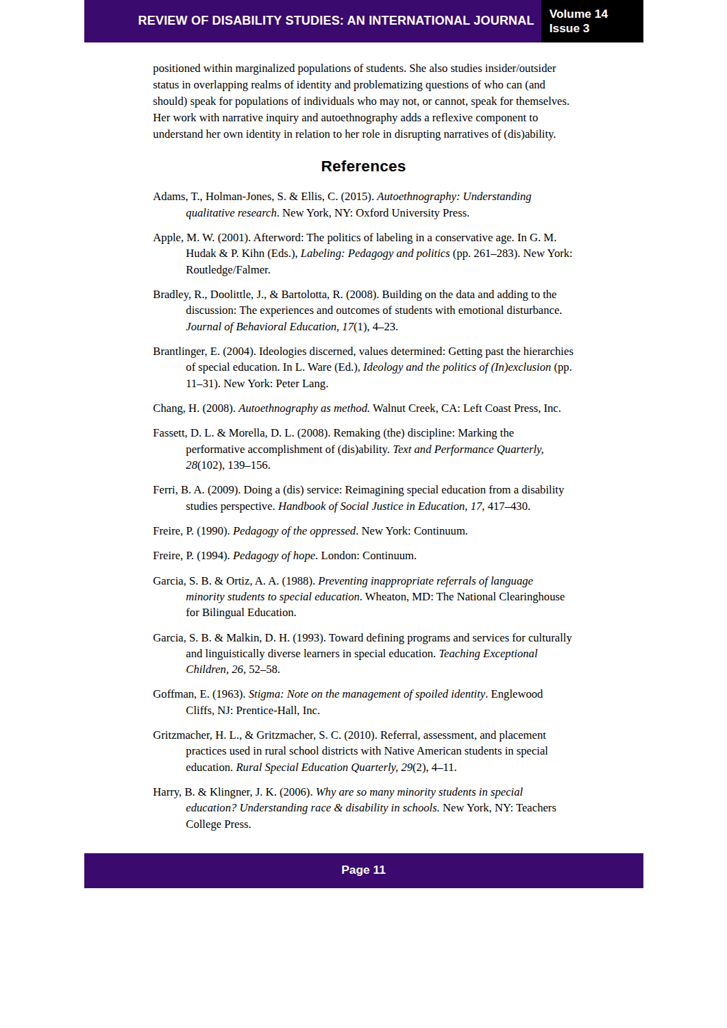REVIEW OF DISABILITY STUDIES: AN INTERNATIONAL JOURNAL
Volume 14 Issue 3
positioned within marginalized populations of students. She also studies insider/outsider status in overlapping realms of identity and problematizing questions of who can (and should) speak for populations of individuals who may not, or cannot, speak for themselves. Her work with narrative inquiry and autoethnography adds a reflexive component to understand her own identity in relation to her role in disrupting narratives of (dis)ability.
References
Adams, T., Holman-Jones, S. & Ellis, C. (2015). Autoethnography: Understanding qualitative research. New York, NY: Oxford University Press.
Apple, M. W. (2001). Afterword: The politics of labeling in a conservative age. In G. M. Hudak & P. Kihn (Eds.), Labeling: Pedagogy and politics (pp. 261–283). New York: Routledge/Falmer.
Bradley, R., Doolittle, J., & Bartolotta, R. (2008). Building on the data and adding to the discussion: The experiences and outcomes of students with emotional disturbance. Journal of Behavioral Education, 17(1), 4–23.
Brantlinger, E. (2004). Ideologies discerned, values determined: Getting past the hierarchies of special education. In L. Ware (Ed.), Ideology and the politics of (In)exclusion (pp. 11–31). New York: Peter Lang.
Chang, H. (2008). Autoethnography as method. Walnut Creek, CA: Left Coast Press, Inc.
Fassett, D. L. & Morella, D. L. (2008). Remaking (the) discipline: Marking the performative accomplishment of (dis)ability. Text and Performance Quarterly, 28(102), 139–156.
Ferri, B. A. (2009). Doing a (dis) service: Reimagining special education from a disability studies perspective. Handbook of Social Justice in Education, 17, 417–430.
Freire, P. (1990). Pedagogy of the oppressed. New York: Continuum.
Freire, P. (1994). Pedagogy of hope. London: Continuum.
Garcia, S. B. & Ortiz, A. A. (1988). Preventing inappropriate referrals of language minority students to special education. Wheaton, MD: The National Clearinghouse for Bilingual Education.
Garcia, S. B. & Malkin, D. H. (1993). Toward defining programs and services for culturally and linguistically diverse learners in special education. Teaching Exceptional Children, 26, 52–58.
Goffman, E. (1963). Stigma: Note on the management of spoiled identity. Englewood Cliffs, NJ: Prentice-Hall, Inc.
Gritzmacher, H. L., & Gritzmacher, S. C. (2010). Referral, assessment, and placement practices used in rural school districts with Native American students in special education. Rural Special Education Quarterly, 29(2), 4–11.
Harry, B. & Klingner, J. K. (2006). Why are so many minority students in special education? Understanding race & disability in schools. New York, NY: Teachers College Press.
Page 11